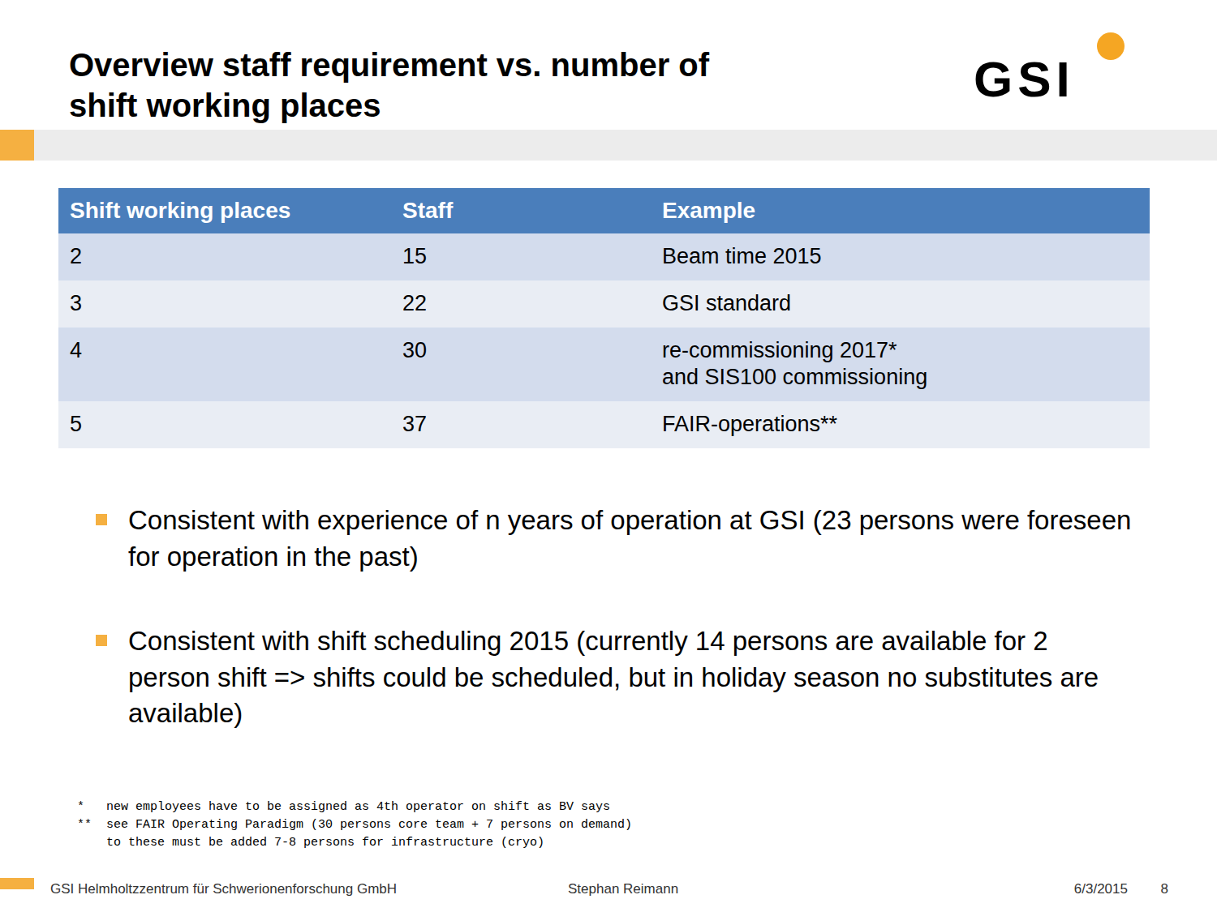Overview staff requirement vs. number of
shift working places
GSI
| Shift working places | Staff | Example |
| --- | --- | --- |
| 2 | 15 | Beam time 2015 |
| 3 | 22 | GSI standard |
| 4 | 30 | re-commissioning 2017* and SIS100 commissioning |
| 5 | 37 | FAIR-operations** |
Consistent with experience of n years of operation at GSI (23 persons were foreseen for operation in the past)
Consistent with shift scheduling 2015 (currently 14 persons are available for 2 person shift => shifts could be scheduled, but in holiday season no substitutes are available)
* new employees have to be assigned as 4th operator on shift as BV says ** see FAIR Operating Paradigm (30 persons core team + 7 persons on demand) to these must be added 7-8 persons for infrastructure (cryo)
GSI Helmholtzzentrum für Schwerionenforschung GmbH
Stephan Reimann
6/3/2015
8